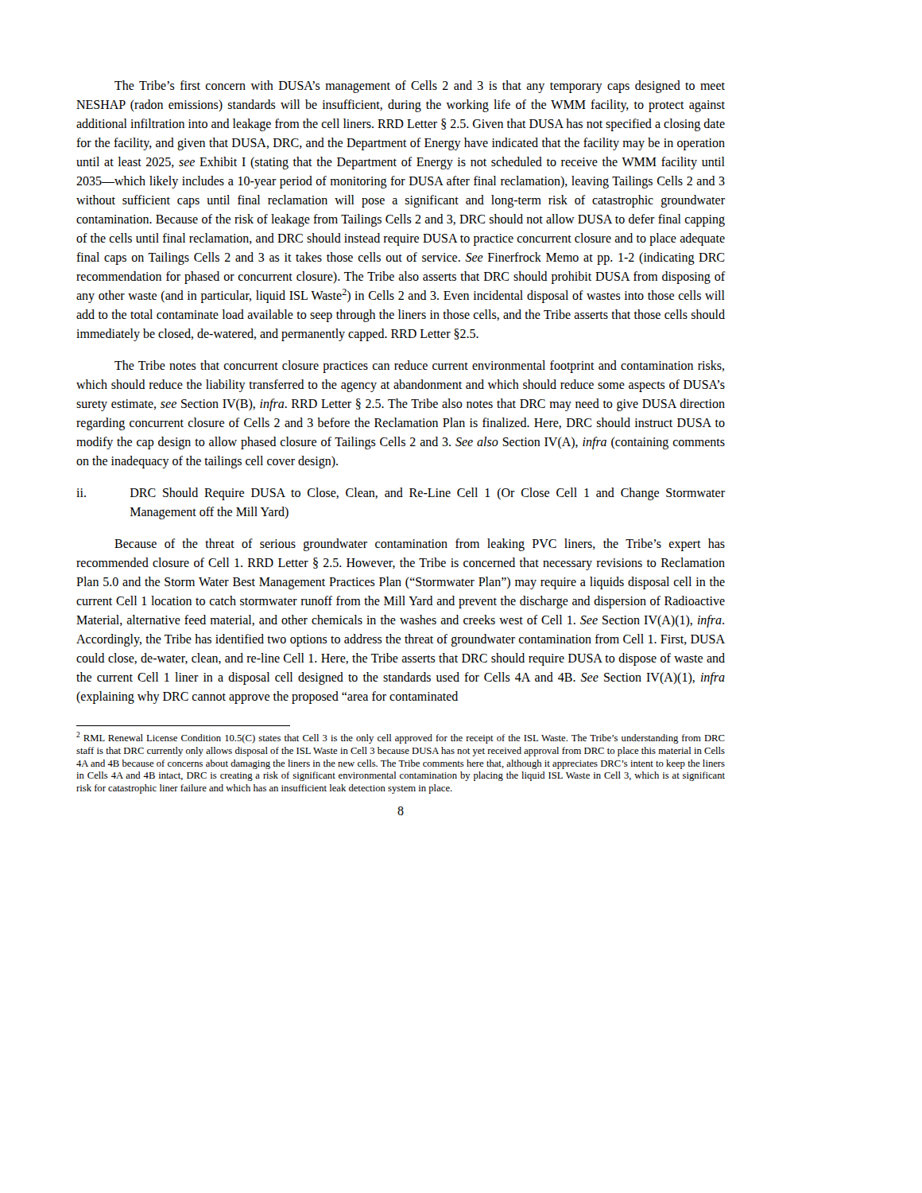The Tribe’s first concern with DUSA’s management of Cells 2 and 3 is that any temporary caps designed to meet NESHAP (radon emissions) standards will be insufficient, during the working life of the WMM facility, to protect against additional infiltration into and leakage from the cell liners. RRD Letter § 2.5. Given that DUSA has not specified a closing date for the facility, and given that DUSA, DRC, and the Department of Energy have indicated that the facility may be in operation until at least 2025, see Exhibit I (stating that the Department of Energy is not scheduled to receive the WMM facility until 2035—which likely includes a 10-year period of monitoring for DUSA after final reclamation), leaving Tailings Cells 2 and 3 without sufficient caps until final reclamation will pose a significant and long-term risk of catastrophic groundwater contamination. Because of the risk of leakage from Tailings Cells 2 and 3, DRC should not allow DUSA to defer final capping of the cells until final reclamation, and DRC should instead require DUSA to practice concurrent closure and to place adequate final caps on Tailings Cells 2 and 3 as it takes those cells out of service. See Finerfrock Memo at pp. 1-2 (indicating DRC recommendation for phased or concurrent closure). The Tribe also asserts that DRC should prohibit DUSA from disposing of any other waste (and in particular, liquid ISL Waste2) in Cells 2 and 3. Even incidental disposal of wastes into those cells will add to the total contaminate load available to seep through the liners in those cells, and the Tribe asserts that those cells should immediately be closed, de-watered, and permanently capped. RRD Letter §2.5.
The Tribe notes that concurrent closure practices can reduce current environmental footprint and contamination risks, which should reduce the liability transferred to the agency at abandonment and which should reduce some aspects of DUSA’s surety estimate, see Section IV(B), infra. RRD Letter § 2.5. The Tribe also notes that DRC may need to give DUSA direction regarding concurrent closure of Cells 2 and 3 before the Reclamation Plan is finalized. Here, DRC should instruct DUSA to modify the cap design to allow phased closure of Tailings Cells 2 and 3. See also Section IV(A), infra (containing comments on the inadequacy of the tailings cell cover design).
ii.
DRC Should Require DUSA to Close, Clean, and Re-Line Cell 1 (Or Close Cell 1 and Change Stormwater Management off the Mill Yard)
Because of the threat of serious groundwater contamination from leaking PVC liners, the Tribe’s expert has recommended closure of Cell 1. RRD Letter § 2.5. However, the Tribe is concerned that necessary revisions to Reclamation Plan 5.0 and the Storm Water Best Management Practices Plan (“Stormwater Plan”) may require a liquids disposal cell in the current Cell 1 location to catch stormwater runoff from the Mill Yard and prevent the discharge and dispersion of Radioactive Material, alternative feed material, and other chemicals in the washes and creeks west of Cell 1. See Section IV(A)(1), infra. Accordingly, the Tribe has identified two options to address the threat of groundwater contamination from Cell 1. First, DUSA could close, de-water, clean, and re-line Cell 1. Here, the Tribe asserts that DRC should require DUSA to dispose of waste and the current Cell 1 liner in a disposal cell designed to the standards used for Cells 4A and 4B. See Section IV(A)(1), infra (explaining why DRC cannot approve the proposed “area for contaminated
2 RML Renewal License Condition 10.5(C) states that Cell 3 is the only cell approved for the receipt of the ISL Waste. The Tribe’s understanding from DRC staff is that DRC currently only allows disposal of the ISL Waste in Cell 3 because DUSA has not yet received approval from DRC to place this material in Cells 4A and 4B because of concerns about damaging the liners in the new cells. The Tribe comments here that, although it appreciates DRC’s intent to keep the liners in Cells 4A and 4B intact, DRC is creating a risk of significant environmental contamination by placing the liquid ISL Waste in Cell 3, which is at significant risk for catastrophic liner failure and which has an insufficient leak detection system in place.
8